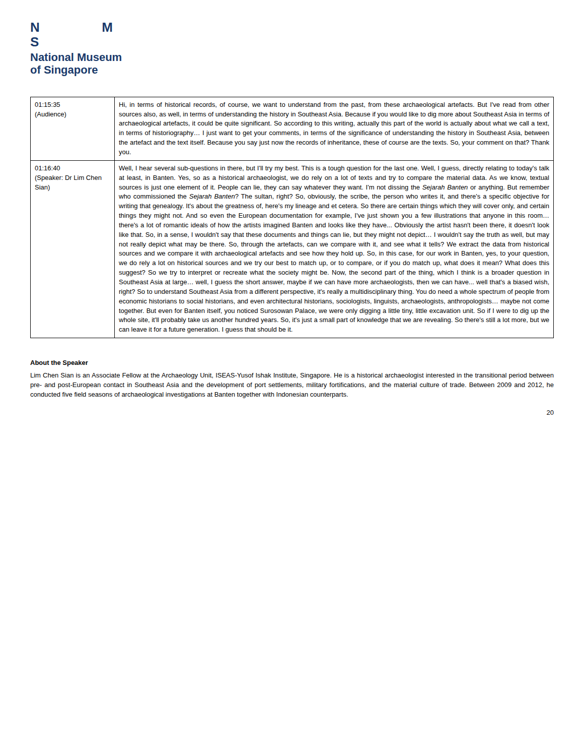N MS
National Museum
of Singapore
| 01:15:35 (Audience) | Hi, in terms of historical records, of course, we want to understand from the past, from these archaeological artefacts. But I've read from other sources also, as well, in terms of understanding the history in Southeast Asia. Because if you would like to dig more about Southeast Asia in terms of archaeological artefacts, it could be quite significant. So according to this writing, actually this part of the world is actually about what we call a text, in terms of historiography… I just want to get your comments, in terms of the significance of understanding the history in Southeast Asia, between the artefact and the text itself. Because you say just now the records of inheritance, these of course are the texts. So, your comment on that? Thank you. |
| 01:16:40 (Speaker: Dr Lim Chen Sian) | Well, I hear several sub-questions in there, but I'll try my best. This is a tough question for the last one. Well, I guess, directly relating to today's talk at least, in Banten. Yes, so as a historical archaeologist, we do rely on a lot of texts and try to compare the material data. As we know, textual sources is just one element of it. People can lie, they can say whatever they want. I'm not dissing the Sejarah Banten or anything. But remember who commissioned the Sejarah Banten ? The sultan, right? So, obviously, the scribe, the person who writes it, and there's a specific objective for writing that genealogy. It's about the greatness of, here's my lineage and et cetera. So there are certain things which they will cover only, and certain things they might not. And so even the European documentation for example, I've just shown you a few illustrations that anyone in this room… there's a lot of romantic ideals of how the artists imagined Banten and looks like they have... Obviously the artist hasn't been there, it doesn't look like that. So, in a sense, I wouldn't say that these documents and things can lie, but they might not depict… I wouldn't say the truth as well, but may not really depict what may be there. So, through the artefacts, can we compare with it, and see what it tells? We extract the data from historical sources and we compare it with archaeological artefacts and see how they hold up. So, in this case, for our work in Banten, yes, to your question, we do rely a lot on historical sources and we try our best to match up, or to compare, or if you do match up, what does it mean? What does this suggest? So we try to interpret or recreate what the society might be. Now, the second part of the thing, which I think is a broader question in Southeast Asia at large… well, I guess the short answer, maybe if we can have more archaeologists, then we can have... well that's a biased wish, right? So to understand Southeast Asia from a different perspective, it's really a multidisciplinary thing. You do need a whole spectrum of people from economic historians to social historians, and even architectural historians, sociologists, linguists, archaeologists, anthropologists… maybe not come together. But even for Banten itself, you noticed Surosowan Palace, we were only digging a little tiny, little excavation unit. So if I were to dig up the whole site, it'll probably take us another hundred years. So, it's just a small part of knowledge that we are revealing. So there's still a lot more, but we can leave it for a future generation. I guess that should be it. |
About the Speaker
Lim Chen Sian is an Associate Fellow at the Archaeology Unit, ISEAS-Yusof Ishak Institute, Singapore. He is a historical archaeologist interested in the transitional period between pre- and post-European contact in Southeast Asia and the development of port settlements, military fortifications, and the material culture of trade. Between 2009 and 2012, he conducted five field seasons of archaeological investigations at Banten together with Indonesian counterparts.
20